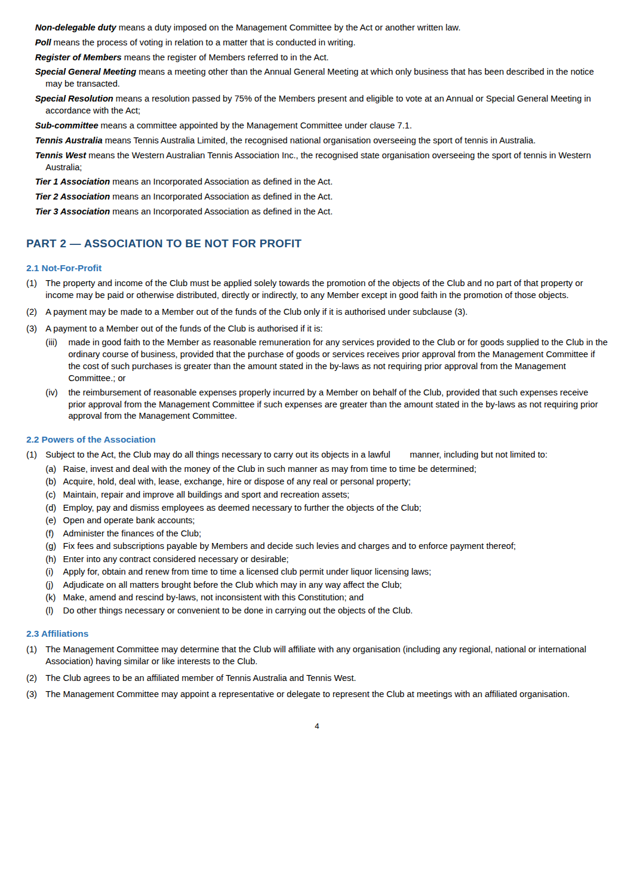Non-delegable duty means a duty imposed on the Management Committee by the Act or another written law.
Poll means the process of voting in relation to a matter that is conducted in writing.
Register of Members means the register of Members referred to in the Act.
Special General Meeting means a meeting other than the Annual General Meeting at which only business that has been described in the notice may be transacted.
Special Resolution means a resolution passed by 75% of the Members present and eligible to vote at an Annual or Special General Meeting in accordance with the Act;
Sub-committee means a committee appointed by the Management Committee under clause 7.1.
Tennis Australia means Tennis Australia Limited, the recognised national organisation overseeing the sport of tennis in Australia.
Tennis West means the Western Australian Tennis Association Inc., the recognised state organisation overseeing the sport of tennis in Western Australia;
Tier 1 Association means an Incorporated Association as defined in the Act.
Tier 2 Association means an Incorporated Association as defined in the Act.
Tier 3 Association means an Incorporated Association as defined in the Act.
PART 2 — ASSOCIATION TO BE NOT FOR PROFIT
2.1 Not-For-Profit
The property and income of the Club must be applied solely towards the promotion of the objects of the Club and no part of that property or income may be paid or otherwise distributed, directly or indirectly, to any Member except in good faith in the promotion of those objects.
A payment may be made to a Member out of the funds of the Club only if it is authorised under subclause (3).
A payment to a Member out of the funds of the Club is authorised if it is:
made in good faith to the Member as reasonable remuneration for any services provided to the Club or for goods supplied to the Club in the ordinary course of business, provided that the purchase of goods or services receives prior approval from the Management Committee if the cost of such purchases is greater than the amount stated in the by-laws as not requiring prior approval from the Management Committee.; or
the reimbursement of reasonable expenses properly incurred by a Member on behalf of the Club, provided that such expenses receive prior approval from the Management Committee if such expenses are greater than the amount stated in the by-laws as not requiring prior approval from the Management Committee.
2.2 Powers of the Association
Subject to the Act, the Club may do all things necessary to carry out its objects in a lawful manner, including but not limited to:
Raise, invest and deal with the money of the Club in such manner as may from time to time be determined;
Acquire, hold, deal with, lease, exchange, hire or dispose of any real or personal property;
Maintain, repair and improve all buildings and sport and recreation assets;
Employ, pay and dismiss employees as deemed necessary to further the objects of the Club;
Open and operate bank accounts;
Administer the finances of the Club;
Fix fees and subscriptions payable by Members and decide such levies and charges and to enforce payment thereof;
Enter into any contract considered necessary or desirable;
Apply for, obtain and renew from time to time a licensed club permit under liquor licensing laws;
Adjudicate on all matters brought before the Club which may in any way affect the Club;
Make, amend and rescind by-laws, not inconsistent with this Constitution; and
Do other things necessary or convenient to be done in carrying out the objects of the Club.
2.3 Affiliations
The Management Committee may determine that the Club will affiliate with any organisation (including any regional, national or international Association) having similar or like interests to the Club.
The Club agrees to be an affiliated member of Tennis Australia and Tennis West.
The Management Committee may appoint a representative or delegate to represent the Club at meetings with an affiliated organisation.
4